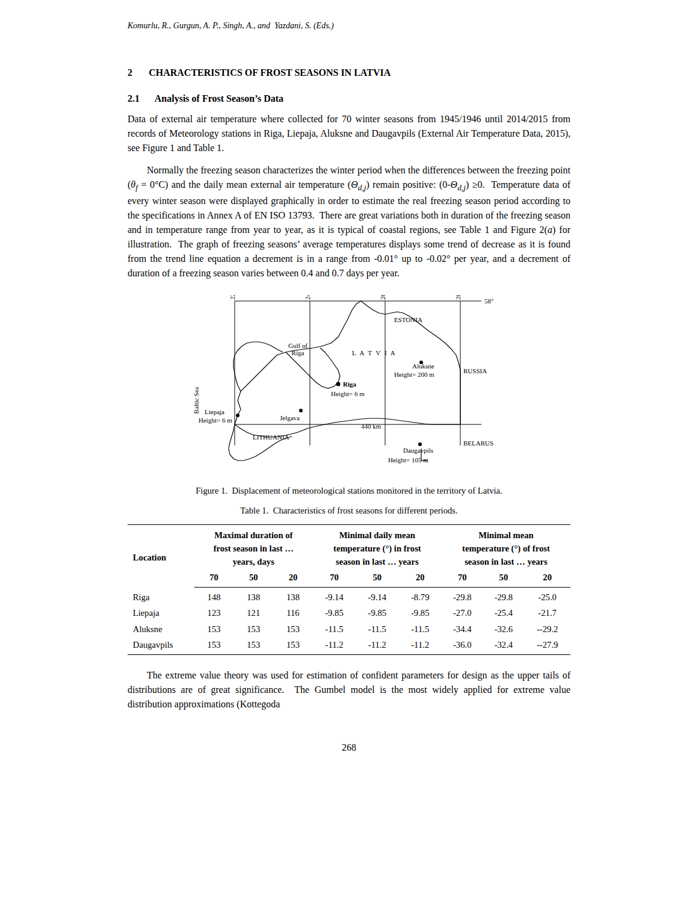Komurlu, R., Gurgun, A. P., Singh, A., and Yazdani, S. (Eds.)
2 CHARACTERISTICS OF FROST SEASONS IN LATVIA
2.1 Analysis of Frost Season’s Data
Data of external air temperature where collected for 70 winter seasons from 1945/1946 until 2014/2015 from records of Meteorology stations in Riga, Liepaja, Aluksne and Daugavpils (External Air Temperature Data, 2015), see Figure 1 and Table 1.
Normally the freezing season characterizes the winter period when the differences between the freezing point (θf = 0°C) and the daily mean external air temperature (Θd,j) remain positive: (0-Θd,j) ≥0. Temperature data of every winter season were displayed graphically in order to estimate the real freezing season period according to the specifications in Annex A of EN ISO 13793. There are great variations both in duration of the freezing season and in temperature range from year to year, as it is typical of coastal regions, see Table 1 and Figure 2(a) for illustration. The graph of freezing seasons’ average temperatures displays some trend of decrease as it is found from the trend line equation a decrement is in a range from -0.01° up to -0.02° per year, and a decrement of duration of a freezing season varies between 0.4 and 0.7 days per year.
22° 24° 26° 28° 58° ESTONIA RUSSIA BELARUS LITHUANIA L A T V I A Baltic Sea Gulf of Riga Riga Height= 6 m Aluksne Height= 200 m Liepaja Height= 6 m Jelgava Daugavpils Height= 105 m 440 km
Figure 1. Displacement of meteorological stations monitored in the territory of Latvia.
Table 1. Characteristics of frost seasons for different periods.
| Location | Maximal duration of frost season in last … years, days | Minimal daily mean temperature (°) in frost season in last … years | Minimal mean temperature (°) of frost season in last … years |
| --- | --- | --- | --- |
| 70 | 50 | 20 | 70 | 50 | 20 | 70 | 50 | 20 |
| Riga | 148 | 138 | 138 | -9.14 | -9.14 | -8.79 | -29.8 | -29.8 | -25.0 |
| Liepaja | 123 | 121 | 116 | -9.85 | -9.85 | -9.85 | -27.0 | -25.4 | -21.7 |
| Aluksne | 153 | 153 | 153 | -11.5 | -11.5 | -11.5 | -34.4 | -32.6 | --29.2 |
| Daugavpils | 153 | 153 | 153 | -11.2 | -11.2 | -11.2 | -36.0 | -32.4 | --27.9 |
The extreme value theory was used for estimation of confident parameters for design as the upper tails of distributions are of great significance. The Gumbel model is the most widely applied for extreme value distribution approximations (Kottegoda
268